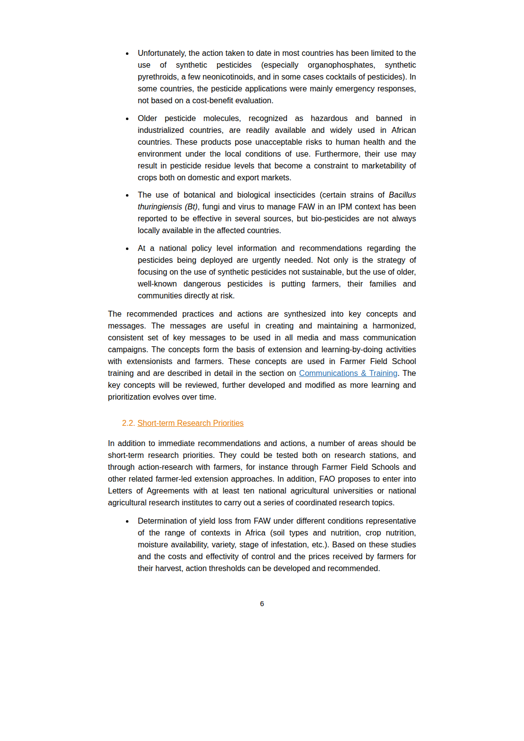Unfortunately, the action taken to date in most countries has been limited to the use of synthetic pesticides (especially organophosphates, synthetic pyrethroids, a few neonicotinoids, and in some cases cocktails of pesticides). In some countries, the pesticide applications were mainly emergency responses, not based on a cost-benefit evaluation.
Older pesticide molecules, recognized as hazardous and banned in industrialized countries, are readily available and widely used in African countries. These products pose unacceptable risks to human health and the environment under the local conditions of use. Furthermore, their use may result in pesticide residue levels that become a constraint to marketability of crops both on domestic and export markets.
The use of botanical and biological insecticides (certain strains of Bacillus thuringiensis (Bt), fungi and virus to manage FAW in an IPM context has been reported to be effective in several sources, but bio-pesticides are not always locally available in the affected countries.
At a national policy level information and recommendations regarding the pesticides being deployed are urgently needed. Not only is the strategy of focusing on the use of synthetic pesticides not sustainable, but the use of older, well-known dangerous pesticides is putting farmers, their families and communities directly at risk.
The recommended practices and actions are synthesized into key concepts and messages. The messages are useful in creating and maintaining a harmonized, consistent set of key messages to be used in all media and mass communication campaigns. The concepts form the basis of extension and learning-by-doing activities with extensionists and farmers. These concepts are used in Farmer Field School training and are described in detail in the section on Communications & Training. The key concepts will be reviewed, further developed and modified as more learning and prioritization evolves over time.
2.2. Short-term Research Priorities
In addition to immediate recommendations and actions, a number of areas should be short-term research priorities. They could be tested both on research stations, and through action-research with farmers, for instance through Farmer Field Schools and other related farmer-led extension approaches. In addition, FAO proposes to enter into Letters of Agreements with at least ten national agricultural universities or national agricultural research institutes to carry out a series of coordinated research topics.
Determination of yield loss from FAW under different conditions representative of the range of contexts in Africa (soil types and nutrition, crop nutrition, moisture availability, variety, stage of infestation, etc.). Based on these studies and the costs and effectivity of control and the prices received by farmers for their harvest, action thresholds can be developed and recommended.
6